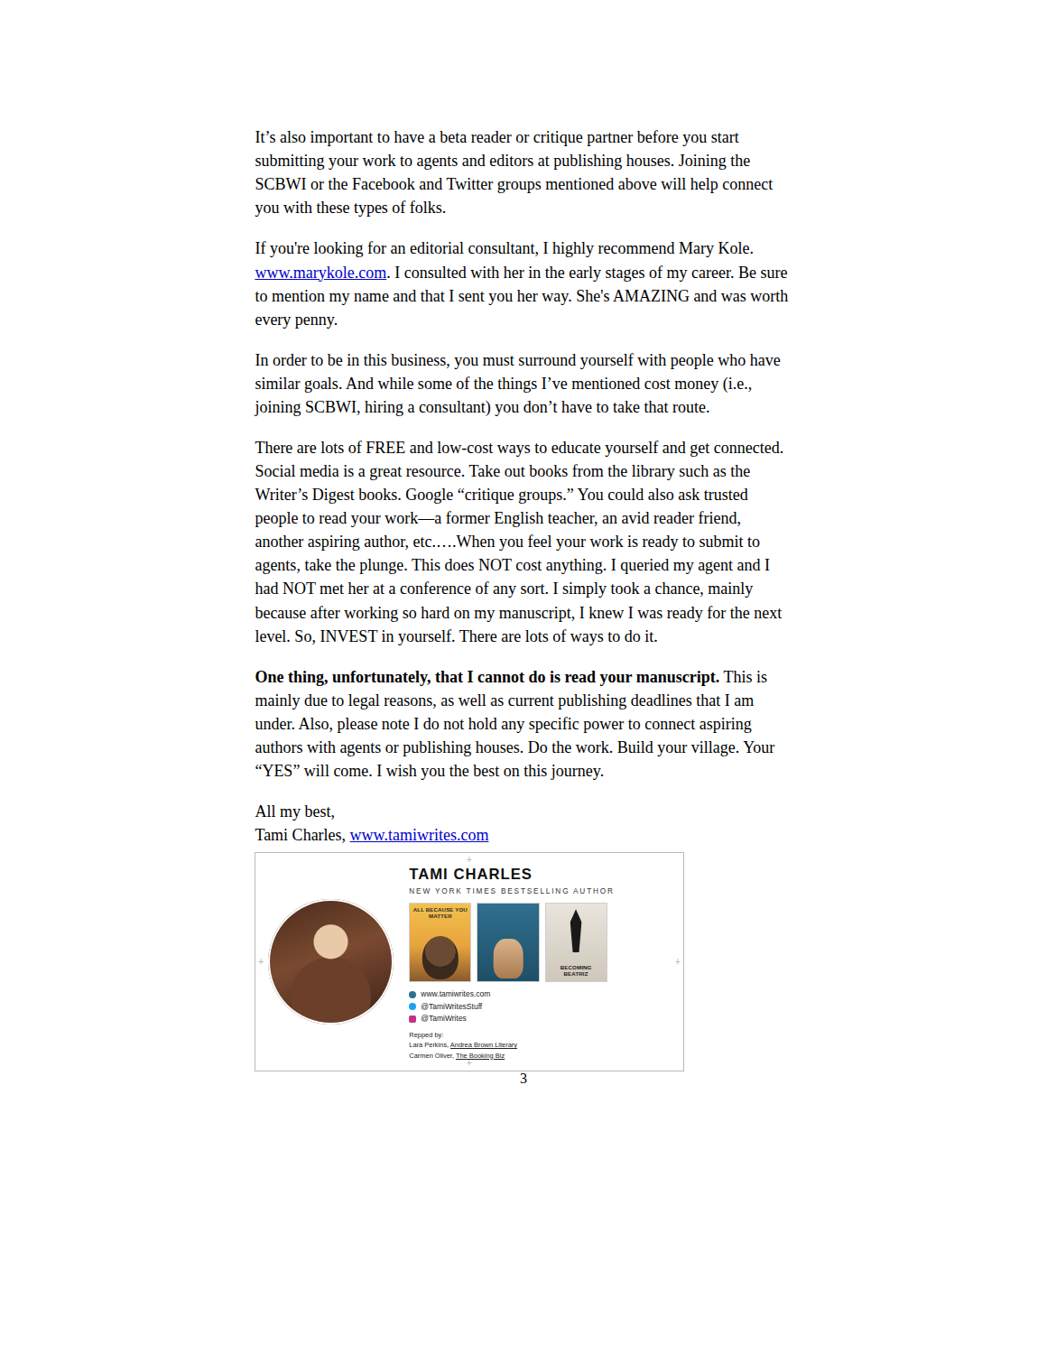It’s also important to have a beta reader or critique partner before you start submitting your work to agents and editors at publishing houses. Joining the SCBWI or the Facebook and Twitter groups mentioned above will help connect you with these types of folks.
If you're looking for an editorial consultant, I highly recommend Mary Kole. www.marykole.com. I consulted with her in the early stages of my career. Be sure to mention my name and that I sent you her way. She's AMAZING and was worth every penny.
In order to be in this business, you must surround yourself with people who have similar goals. And while some of the things I’ve mentioned cost money (i.e., joining SCBWI, hiring a consultant) you don’t have to take that route.
There are lots of FREE and low-cost ways to educate yourself and get connected. Social media is a great resource. Take out books from the library such as the Writer’s Digest books. Google “critique groups.” You could also ask trusted people to read your work—a former English teacher, an avid reader friend, another aspiring author, etc.….When you feel your work is ready to submit to agents, take the plunge. This does NOT cost anything. I queried my agent and I had NOT met her at a conference of any sort. I simply took a chance, mainly because after working so hard on my manuscript, I knew I was ready for the next level. So, INVEST in yourself. There are lots of ways to do it.
One thing, unfortunately, that I cannot do is read your manuscript. This is mainly due to legal reasons, as well as current publishing deadlines that I am under. Also, please note I do not hold any specific power to connect aspiring authors with agents or publishing houses. Do the work. Build your village. Your “YES” will come. I wish you the best on this journey.
All my best,
Tami Charles, www.tamiwrites.com
TAMI CHARLES
New York Times Bestselling Author
ALL BECAUSE YOU MATTER
BECOMING BEATRIZ
www.tamiwrites.com
@TamiWritesStuff
@TamiWrites
Repped by:
Lara Perkins, Andrea Brown Literary
Carmen Oliver, The Booking Biz
3